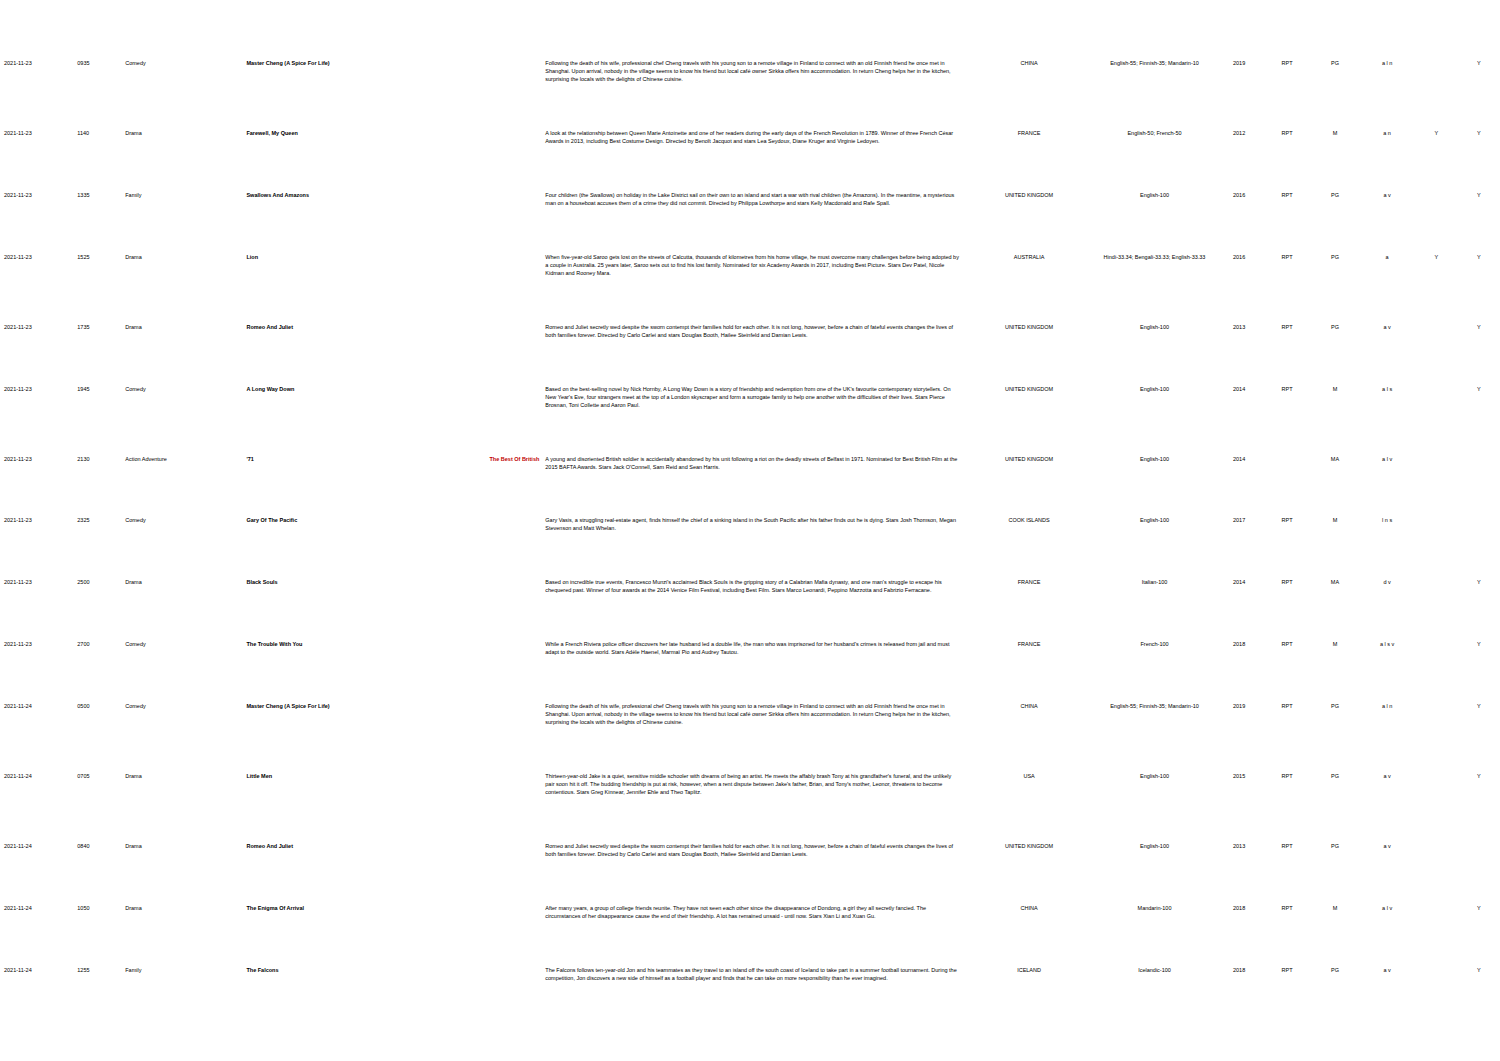| 2021-11-23 | 0935 | Comedy | Master Cheng (A Spice For Life) | | Following the death of his wife, professional chef Cheng travels with his young son to a remote village in Finland to connect with an old Finnish friend he once met in Shanghai. Upon arrival, nobody in the village seems to know his friend but local café owner Sirkka offers him accommodation. In return Cheng helps her in the kitchen, surprising the locals with the delights of Chinese cuisine. | CHINA | English-55; Finnish-35; Mandarin-10 | 2019 | RPT | PG | a l n | | Y |
| 2021-11-23 | 1140 | Drama | Farewell, My Queen | | A look at the relationship between Queen Marie Antoinette and one of her readers during the early days of the French Revolution in 1789. Winner of three French César Awards in 2013, including Best Costume Design. Directed by Benoît Jacquot and stars Lea Seydoux, Diane Kruger and Virginie Ledoyen. | FRANCE | English-50; French-50 | 2012 | RPT | M | a n | Y | Y |
| 2021-11-23 | 1335 | Family | Swallows And Amazons | | Four children (the Swallows) on holiday in the Lake District sail on their own to an island and start a war with rival children (the Amazons). In the meantime, a mysterious man on a houseboat accuses them of a crime they did not commit. Directed by Philippa Lowthorpe and stars Kelly Macdonald and Rafe Spall. | UNITED KINGDOM | English-100 | 2016 | RPT | PG | a v | | Y |
| 2021-11-23 | 1525 | Drama | Lion | | When five-year-old Saroo gets lost on the streets of Calcutta, thousands of kilometres from his home village, he must overcome many challenges before being adopted by a couple in Australia. 25 years later, Saroo sets out to find his lost family. Nominated for six Academy Awards in 2017, including Best Picture. Stars Dev Patel, Nicole Kidman and Rooney Mara. | AUSTRALIA | Hindi-33.34; Bengali-33.33; English-33.33 | 2016 | RPT | PG | a | Y | Y |
| 2021-11-23 | 1735 | Drama | Romeo And Juliet | | Romeo and Juliet secretly wed despite the sworn contempt their families hold for each other. It is not long, however, before a chain of fateful events changes the lives of both families forever. Directed by Carlo Carlei and stars Douglas Booth, Hailee Steinfeld and Damian Lewis. | UNITED KINGDOM | English-100 | 2013 | RPT | PG | a v | | Y |
| 2021-11-23 | 1945 | Comedy | A Long Way Down | | Based on the best-selling novel by Nick Hornby, A Long Way Down is a story of friendship and redemption from one of the UK's favourite contemporary storytellers. On New Year's Eve, four strangers meet at the top of a London skyscraper and form a surrogate family to help one another with the difficulties of their lives. Stars Pierce Brosnan, Toni Collette and Aaron Paul. | UNITED KINGDOM | English-100 | 2014 | RPT | M | a l s | | Y |
| 2021-11-23 | 2130 | Action Adventure | '71 | The Best Of British | A young and disoriented British soldier is accidentally abandoned by his unit following a riot on the deadly streets of Belfast in 1971. Nominated for Best British Film at the 2015 BAFTA Awards. Stars Jack O'Connell, Sam Reid and Sean Harris. | UNITED KINGDOM | English-100 | 2014 | | MA | a l v | | |
| 2021-11-23 | 2325 | Comedy | Gary Of The Pacific | | Gary Vasis, a struggling real-estate agent, finds himself the chief of a sinking island in the South Pacific after his father finds out he is dying. Stars Josh Thomson, Megan Stevenson and Matt Whelan. | COOK ISLANDS | English-100 | 2017 | RPT | M | l n s | | |
| 2021-11-23 | 2500 | Drama | Black Souls | | Based on incredible true events, Francesco Munzi's acclaimed Black Souls is the gripping story of a Calabrian Mafia dynasty, and one man's struggle to escape his chequered past. Winner of four awards at the 2014 Venice Film Festival, including Best Film. Stars Marco Leonardi, Peppino Mazzotta and Fabrizio Ferracane. | FRANCE | Italian-100 | 2014 | RPT | MA | d v | | Y |
| 2021-11-23 | 2700 | Comedy | The Trouble With You | | While a French Riviera police officer discovers her late husband led a double life, the man who was imprisoned for her husband's crimes is released from jail and must adapt to the outside world. Stars Adèle Haenel, Marmaï Pio and Audrey Tautou. | FRANCE | French-100 | 2018 | RPT | M | a l s v | | Y |
| 2021-11-24 | 0500 | Comedy | Master Cheng (A Spice For Life) | | Following the death of his wife, professional chef Cheng travels with his young son to a remote village in Finland to connect with an old Finnish friend he once met in Shanghai. Upon arrival, nobody in the village seems to know his friend but local café owner Sirkka offers him accommodation. In return Cheng helps her in the kitchen, surprising the locals with the delights of Chinese cuisine. | CHINA | English-55; Finnish-35; Mandarin-10 | 2019 | RPT | PG | a l n | | Y |
| 2021-11-24 | 0705 | Drama | Little Men | | Thirteen-year-old Jake is a quiet, sensitive middle schooler with dreams of being an artist. He meets the affably brash Tony at his grandfather's funeral, and the unlikely pair soon hit it off. The budding friendship is put at risk, however, when a rent dispute between Jake's father, Brian, and Tony's mother, Leonor, threatens to become contentious. Stars Greg Kinnear, Jennifer Ehle and Theo Taplitz. | USA | English-100 | 2015 | RPT | PG | a v | | Y |
| 2021-11-24 | 0840 | Drama | Romeo And Juliet | | Romeo and Juliet secretly wed despite the sworn contempt their families hold for each other. It is not long, however, before a chain of fateful events changes the lives of both families forever. Directed by Carlo Carlei and stars Douglas Booth, Hailee Steinfeld and Damian Lewis. | UNITED KINGDOM | English-100 | 2013 | RPT | PG | a v | | |
| 2021-11-24 | 1050 | Drama | The Enigma Of Arrival | | After many years, a group of college friends reunite. They have not seen each other since the disappearance of Dondong, a girl they all secretly fancied. The circumstances of her disappearance cause the end of their friendship. A lot has remained unsaid - until now. Stars Xian Li and Xuan Gu. | CHINA | Mandarin-100 | 2018 | RPT | M | a l v | | Y |
| 2021-11-24 | 1255 | Family | The Falcons | | The Falcons follows ten-year-old Jon and his teammates as they travel to an island off the south coast of Iceland to take part in a summer football tournament. During the competition, Jon discovers a new side of himself as a football player and finds that he can take on more responsibility than he ever imagined. | ICELAND | Icelandic-100 | 2018 | RPT | PG | a v | | Y |